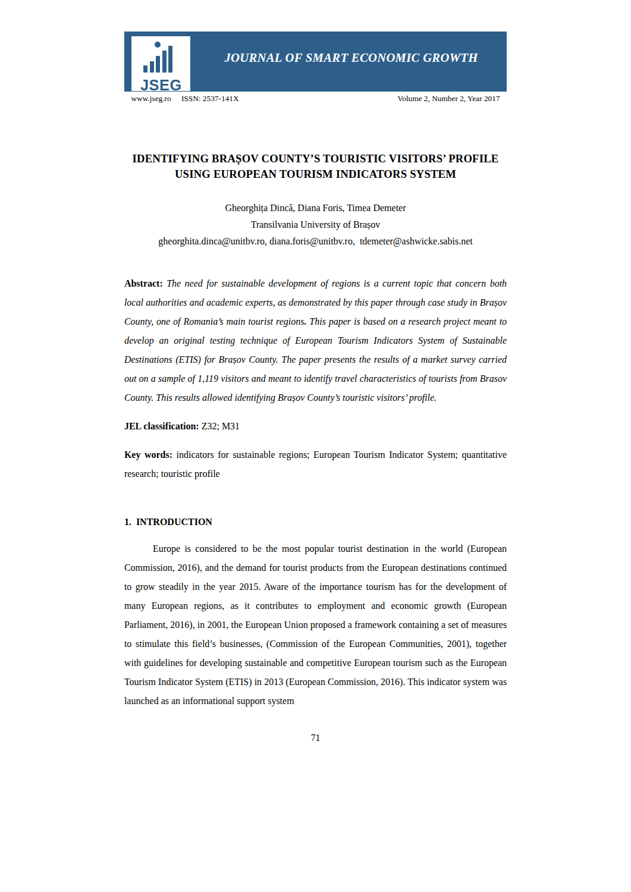JSEG
JOURNAL OF SMART ECONOMIC GROWTH
www.jseg.ro ISSN: 2537-141X
Volume 2, Number 2, Year 2017
Identifying Brașov County’s Touristic Visitors’ Profile Using European Tourism Indicators System
Gheorghița Dincă, Diana Foris, Timea Demeter
Transilvania University of Brașov
gheorghita.dinca@unitbv.ro, diana.foris@unitbv.ro, tdemeter@ashwicke.sabis.net
Abstract: The need for sustainable development of regions is a current topic that concern both local authorities and academic experts, as demonstrated by this paper through case study in Brașov County, one of Romania’s main tourist regions. This paper is based on a research project meant to develop an original testing technique of European Tourism Indicators System of Sustainable Destinations (ETIS) for Brașov County. The paper presents the results of a market survey carried out on a sample of 1,119 visitors and meant to identify travel characteristics of tourists from Brasov County. This results allowed identifying Brașov County’s touristic visitors’ profile.
JEL classification: Z32; M31
Key words: indicators for sustainable regions; European Tourism Indicator System; quantitative research; touristic profile
1. Introduction
Europe is considered to be the most popular tourist destination in the world (European Commission, 2016), and the demand for tourist products from the European destinations continued to grow steadily in the year 2015. Aware of the importance tourism has for the development of many European regions, as it contributes to employment and economic growth (European Parliament, 2016), in 2001, the European Union proposed a framework containing a set of measures to stimulate this field’s businesses, (Commission of the European Communities, 2001), together with guidelines for developing sustainable and competitive European tourism such as the European Tourism Indicator System (ETIS) in 2013 (European Commission, 2016). This indicator system was launched as an informational support system
71